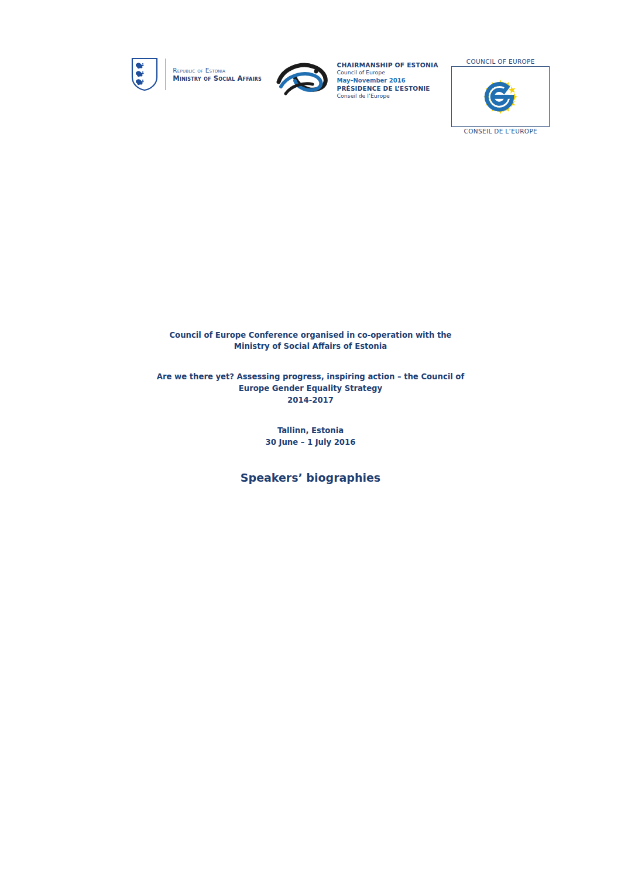Republic of Estonia
Ministry of Social Affairs
CHAIRMANSHIP OF ESTONIA
Council of Europe
May–November 2016
PRÉSIDENCE DE L’ESTONIE
Conseil de l’Europe
COUNCIL OF EUROPE
CONSEIL DE L’EUROPE
Council of Europe Conference organised in co-operation with the
Ministry of Social Affairs of Estonia
Are we there yet? Assessing progress, inspiring action – the Council of
Europe Gender Equality Strategy
2014-2017
Tallinn, Estonia
30 June – 1 July 2016
Speakers’ biographies